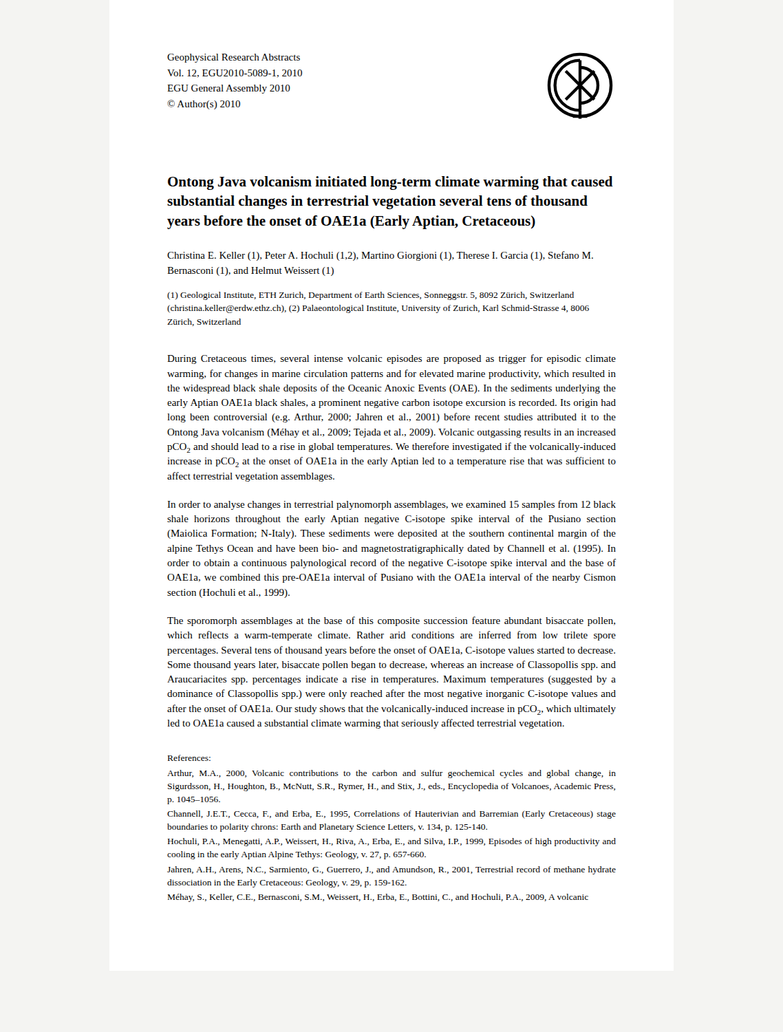Geophysical Research Abstracts
Vol. 12, EGU2010-5089-1, 2010
EGU General Assembly 2010
© Author(s) 2010
Ontong Java volcanism initiated long-term climate warming that caused substantial changes in terrestrial vegetation several tens of thousand years before the onset of OAE1a (Early Aptian, Cretaceous)
Christina E. Keller (1), Peter A. Hochuli (1,2), Martino Giorgioni (1), Therese I. Garcia (1), Stefano M. Bernasconi (1), and Helmut Weissert (1)
(1) Geological Institute, ETH Zurich, Department of Earth Sciences, Sonneggstr. 5, 8092 Zürich, Switzerland (christina.keller@erdw.ethz.ch), (2) Palaeontological Institute, University of Zurich, Karl Schmid-Strasse 4, 8006 Zürich, Switzerland
During Cretaceous times, several intense volcanic episodes are proposed as trigger for episodic climate warming, for changes in marine circulation patterns and for elevated marine productivity, which resulted in the widespread black shale deposits of the Oceanic Anoxic Events (OAE). In the sediments underlying the early Aptian OAE1a black shales, a prominent negative carbon isotope excursion is recorded. Its origin had long been controversial (e.g. Arthur, 2000; Jahren et al., 2001) before recent studies attributed it to the Ontong Java volcanism (Méhay et al., 2009; Tejada et al., 2009). Volcanic outgassing results in an increased pCO2 and should lead to a rise in global temperatures. We therefore investigated if the volcanically-induced increase in pCO2 at the onset of OAE1a in the early Aptian led to a temperature rise that was sufficient to affect terrestrial vegetation assemblages.
In order to analyse changes in terrestrial palynomorph assemblages, we examined 15 samples from 12 black shale horizons throughout the early Aptian negative C-isotope spike interval of the Pusiano section (Maiolica Formation; N-Italy). These sediments were deposited at the southern continental margin of the alpine Tethys Ocean and have been bio- and magnetostratigraphically dated by Channell et al. (1995). In order to obtain a continuous palynological record of the negative C-isotope spike interval and the base of OAE1a, we combined this pre-OAE1a interval of Pusiano with the OAE1a interval of the nearby Cismon section (Hochuli et al., 1999).
The sporomorph assemblages at the base of this composite succession feature abundant bisaccate pollen, which reflects a warm-temperate climate. Rather arid conditions are inferred from low trilete spore percentages. Several tens of thousand years before the onset of OAE1a, C-isotope values started to decrease. Some thousand years later, bisaccate pollen began to decrease, whereas an increase of Classopollis spp. and Araucariacites spp. percentages indicate a rise in temperatures. Maximum temperatures (suggested by a dominance of Classopollis spp.) were only reached after the most negative inorganic C-isotope values and after the onset of OAE1a. Our study shows that the volcanically-induced increase in pCO2, which ultimately led to OAE1a caused a substantial climate warming that seriously affected terrestrial vegetation.
References:
Arthur, M.A., 2000, Volcanic contributions to the carbon and sulfur geochemical cycles and global change, in Sigurdsson, H., Houghton, B., McNutt, S.R., Rymer, H., and Stix, J., eds., Encyclopedia of Volcanoes, Academic Press, p. 1045–1056.
Channell, J.E.T., Cecca, F., and Erba, E., 1995, Correlations of Hauterivian and Barremian (Early Cretaceous) stage boundaries to polarity chrons: Earth and Planetary Science Letters, v. 134, p. 125-140.
Hochuli, P.A., Menegatti, A.P., Weissert, H., Riva, A., Erba, E., and Silva, I.P., 1999, Episodes of high productivity and cooling in the early Aptian Alpine Tethys: Geology, v. 27, p. 657-660.
Jahren, A.H., Arens, N.C., Sarmiento, G., Guerrero, J., and Amundson, R., 2001, Terrestrial record of methane hydrate dissociation in the Early Cretaceous: Geology, v. 29, p. 159-162.
Méhay, S., Keller, C.E., Bernasconi, S.M., Weissert, H., Erba, E., Bottini, C., and Hochuli, P.A., 2009, A volcanic